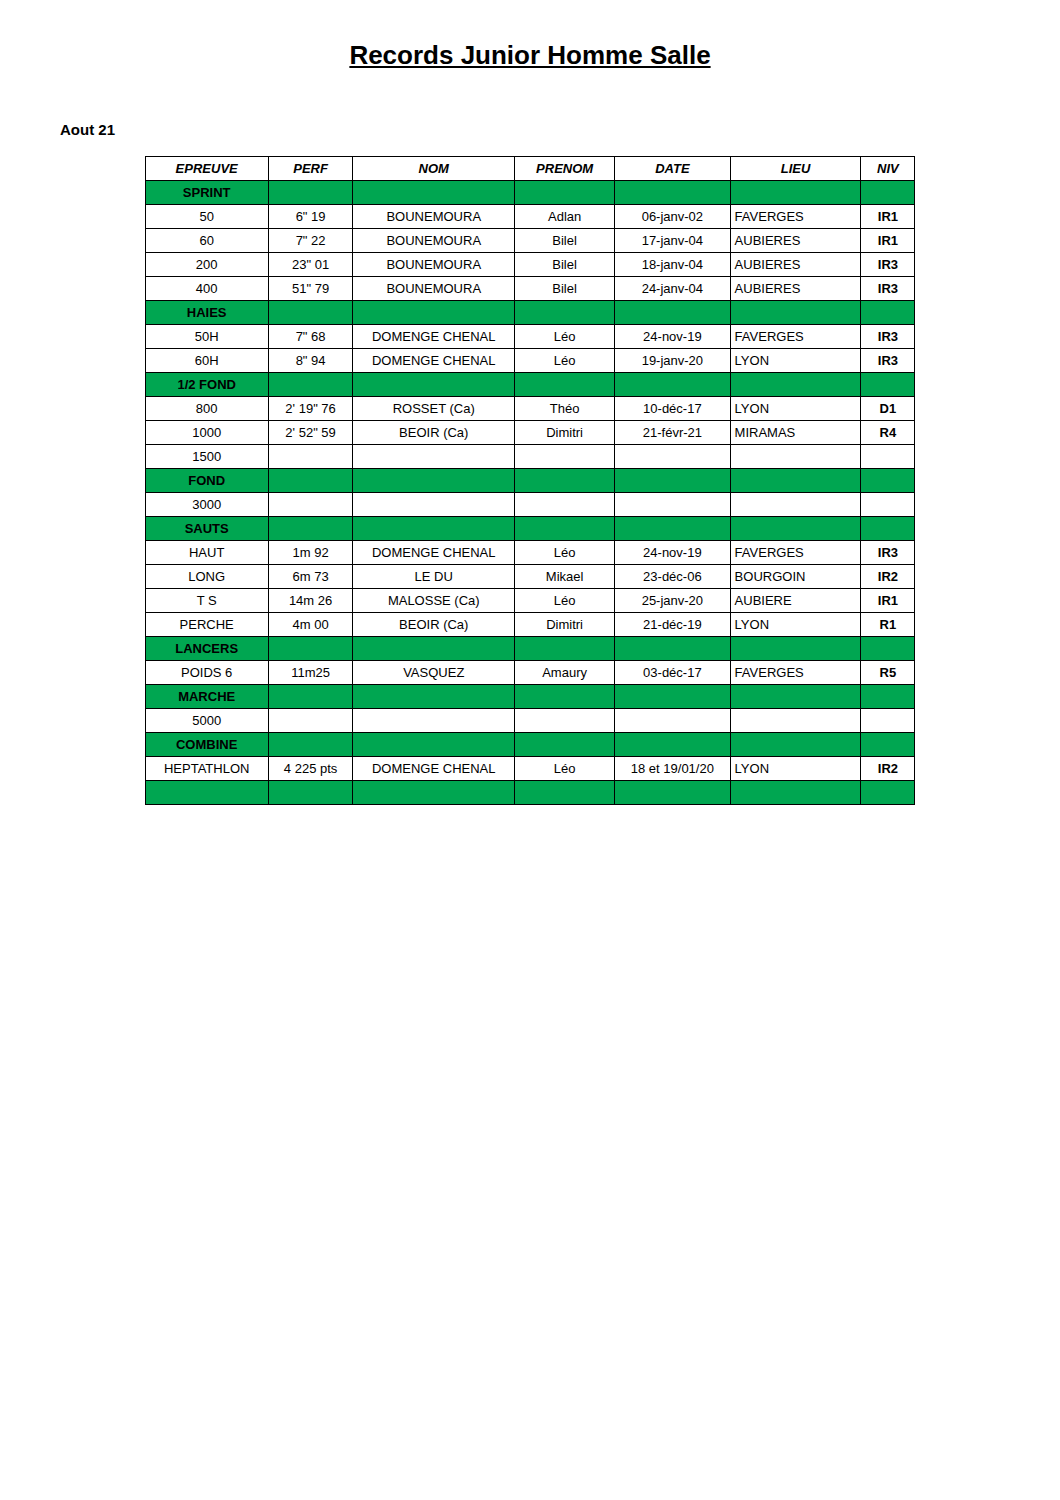Records Junior Homme Salle
Aout 21
| EPREUVE | PERF | NOM | PRENOM | DATE | LIEU | NIV |
| --- | --- | --- | --- | --- | --- | --- |
| SPRINT | | | | | | |
| 50 | 6" 19 | BOUNEMOURA | Adlan | 06-janv-02 | FAVERGES | IR1 |
| 60 | 7" 22 | BOUNEMOURA | Bilel | 17-janv-04 | AUBIERES | IR1 |
| 200 | 23" 01 | BOUNEMOURA | Bilel | 18-janv-04 | AUBIERES | IR3 |
| 400 | 51" 79 | BOUNEMOURA | Bilel | 24-janv-04 | AUBIERES | IR3 |
| HAIES | | | | | | |
| 50H | 7" 68 | DOMENGE CHENAL | Léo | 24-nov-19 | FAVERGES | IR3 |
| 60H | 8" 94 | DOMENGE CHENAL | Léo | 19-janv-20 | LYON | IR3 |
| 1/2 FOND | | | | | | |
| 800 | 2' 19" 76 | ROSSET (Ca) | Théo | 10-déc-17 | LYON | D1 |
| 1000 | 2' 52" 59 | BEOIR (Ca) | Dimitri | 21-févr-21 | MIRAMAS | R4 |
| 1500 | | | | | | |
| FOND | | | | | | |
| 3000 | | | | | | |
| SAUTS | | | | | | |
| HAUT | 1m 92 | DOMENGE CHENAL | Léo | 24-nov-19 | FAVERGES | IR3 |
| LONG | 6m 73 | LE DU | Mikael | 23-déc-06 | BOURGOIN | IR2 |
| T S | 14m 26 | MALOSSE (Ca) | Léo | 25-janv-20 | AUBIERE | IR1 |
| PERCHE | 4m 00 | BEOIR (Ca) | Dimitri | 21-déc-19 | LYON | R1 |
| LANCERS | | | | | | |
| POIDS 6 | 11m25 | VASQUEZ | Amaury | 03-déc-17 | FAVERGES | R5 |
| MARCHE | | | | | | |
| 5000 | | | | | | |
| COMBINE | | | | | | |
| HEPTATHLON | 4 225 pts | DOMENGE CHENAL | Léo | 18 et 19/01/20 | LYON | IR2 |